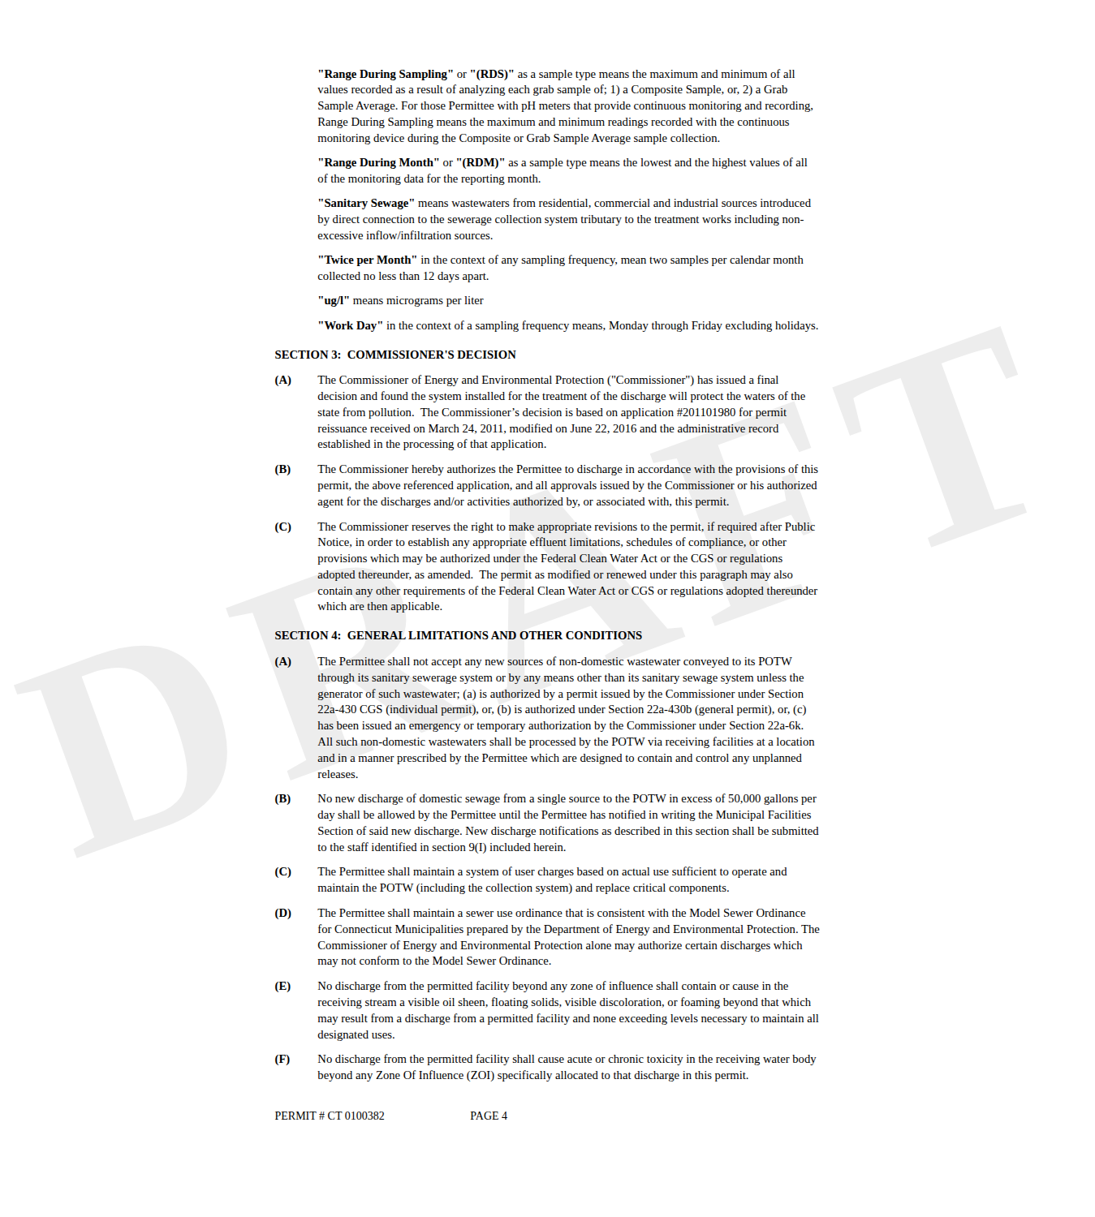DRAFT
"Range During Sampling" or "(RDS)" as a sample type means the maximum and minimum of all values recorded as a result of analyzing each grab sample of; 1) a Composite Sample, or, 2) a Grab Sample Average. For those Permittee with pH meters that provide continuous monitoring and recording, Range During Sampling means the maximum and minimum readings recorded with the continuous monitoring device during the Composite or Grab Sample Average sample collection.
"Range During Month" or "(RDM)" as a sample type means the lowest and the highest values of all of the monitoring data for the reporting month.
"Sanitary Sewage" means wastewaters from residential, commercial and industrial sources introduced by direct connection to the sewerage collection system tributary to the treatment works including non-excessive inflow/infiltration sources.
"Twice per Month" in the context of any sampling frequency, mean two samples per calendar month collected no less than 12 days apart.
"ug/l" means micrograms per liter
"Work Day" in the context of a sampling frequency means, Monday through Friday excluding holidays.
Section 3: Commissioner's Decision
(A)
The Commissioner of Energy and Environmental Protection ("Commissioner") has issued a final decision and found the system installed for the treatment of the discharge will protect the waters of the state from pollution. The Commissioner’s decision is based on application #201101980 for permit reissuance received on March 24, 2011, modified on June 22, 2016 and the administrative record established in the processing of that application.
(B)
The Commissioner hereby authorizes the Permittee to discharge in accordance with the provisions of this permit, the above referenced application, and all approvals issued by the Commissioner or his authorized agent for the discharges and/or activities authorized by, or associated with, this permit.
(C)
The Commissioner reserves the right to make appropriate revisions to the permit, if required after Public Notice, in order to establish any appropriate effluent limitations, schedules of compliance, or other provisions which may be authorized under the Federal Clean Water Act or the CGS or regulations adopted thereunder, as amended. The permit as modified or renewed under this paragraph may also contain any other requirements of the Federal Clean Water Act or CGS or regulations adopted thereunder which are then applicable.
Section 4: General Limitations and Other Conditions
(A)
The Permittee shall not accept any new sources of non-domestic wastewater conveyed to its POTW through its sanitary sewerage system or by any means other than its sanitary sewage system unless the generator of such wastewater; (a) is authorized by a permit issued by the Commissioner under Section 22a-430 CGS (individual permit), or, (b) is authorized under Section 22a-430b (general permit), or, (c) has been issued an emergency or temporary authorization by the Commissioner under Section 22a-6k. All such non-domestic wastewaters shall be processed by the POTW via receiving facilities at a location and in a manner prescribed by the Permittee which are designed to contain and control any unplanned releases.
(B)
No new discharge of domestic sewage from a single source to the POTW in excess of 50,000 gallons per day shall be allowed by the Permittee until the Permittee has notified in writing the Municipal Facilities Section of said new discharge. New discharge notifications as described in this section shall be submitted to the staff identified in section 9(I) included herein.
(C)
The Permittee shall maintain a system of user charges based on actual use sufficient to operate and maintain the POTW (including the collection system) and replace critical components.
(D)
The Permittee shall maintain a sewer use ordinance that is consistent with the Model Sewer Ordinance for Connecticut Municipalities prepared by the Department of Energy and Environmental Protection. The Commissioner of Energy and Environmental Protection alone may authorize certain discharges which may not conform to the Model Sewer Ordinance.
(E)
No discharge from the permitted facility beyond any zone of influence shall contain or cause in the receiving stream a visible oil sheen, floating solids, visible discoloration, or foaming beyond that which may result from a discharge from a permitted facility and none exceeding levels necessary to maintain all designated uses.
(F)
No discharge from the permitted facility shall cause acute or chronic toxicity in the receiving water body beyond any Zone Of Influence (ZOI) specifically allocated to that discharge in this permit.
PERMIT # CT 0100382PAGE 4